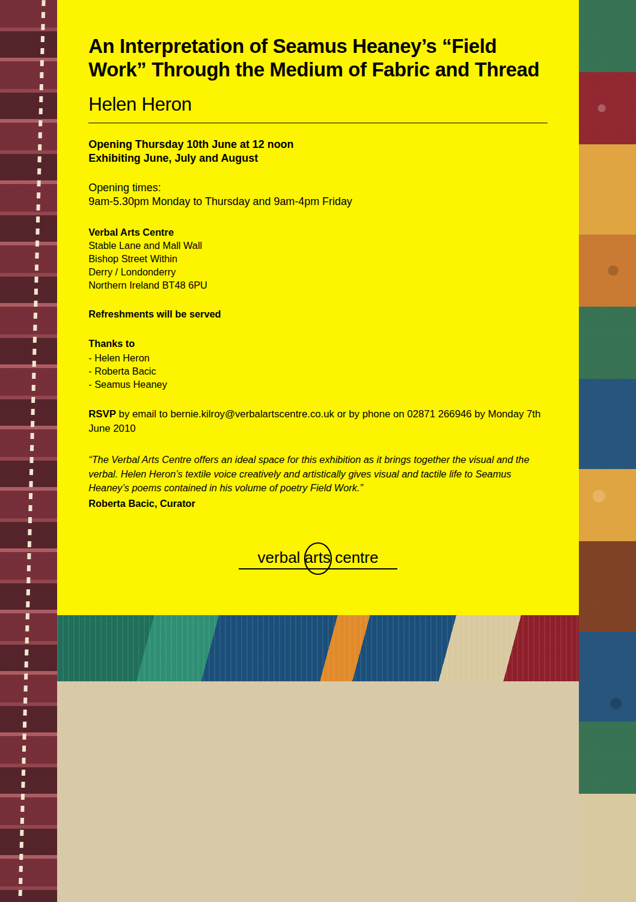An Interpretation of Seamus Heaney’s “Field Work” Through the Medium of Fabric and Thread
Helen Heron
Opening Thursday 10th June at 12 noon
Exhibiting June, July and August
Opening times:
9am-5.30pm Monday to Thursday and 9am-4pm Friday
Verbal Arts Centre Stable Lane and Mall Wall
Bishop Street Within
Derry / Londonderry
Northern Ireland BT48 6PU
Refreshments will be served
Thanks to
Helen Heron
Roberta Bacic
Seamus Heaney
RSVP by email to bernie.kilroy@verbalartscentre.co.uk or by phone on 02871 266946 by Monday 7th June 2010
“The Verbal Arts Centre offers an ideal space for this exhibition as it brings together the visual and the verbal. Helen Heron’s textile voice creatively and artistically gives visual and tactile life to Seamus Heaney’s poems contained in his volume of poetry Field Work.”
Roberta Bacic, Curator
verbal arts centre